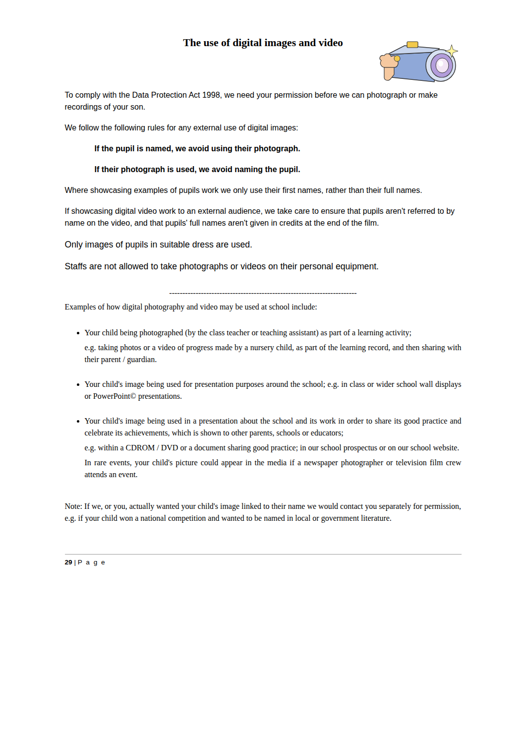The use of digital images and video
To comply with the Data Protection Act 1998, we need your permission before we can photograph or make recordings of your son.
We follow the following rules for any external use of digital images:
If the pupil is named, we avoid using their photograph.
If their photograph is used, we avoid naming the pupil.
Where showcasing examples of pupils work we only use their first names, rather than their full names.
If showcasing digital video work to an external audience, we take care to ensure that pupils aren't referred to by name on the video, and that pupils' full names aren't given in credits at the end of the film.
Only images of pupils in suitable dress are used.
Staffs are not allowed to take photographs or videos on their personal equipment.
-----------------------------------------------------------------------
Examples of how digital photography and video may be used at school include:
Your child being photographed (by the class teacher or teaching assistant) as part of a learning activity;
e.g. taking photos or a video of progress made by a nursery child, as part of the learning record, and then sharing with their parent / guardian.
Your child's image being used for presentation purposes around the school; e.g. in class or wider school wall displays or PowerPoint© presentations.
Your child's image being used in a presentation about the school and its work in order to share its good practice and celebrate its achievements, which is shown to other parents, schools or educators;
e.g. within a CDROM / DVD or a document sharing good practice; in our school prospectus or on our school website.
In rare events, your child's picture could appear in the media if a newspaper photographer or television film crew attends an event.
Note: If we, or you, actually wanted your child's image linked to their name we would contact you separately for permission, e.g. if your child won a national competition and wanted to be named in local or government literature.
29 | P a g e